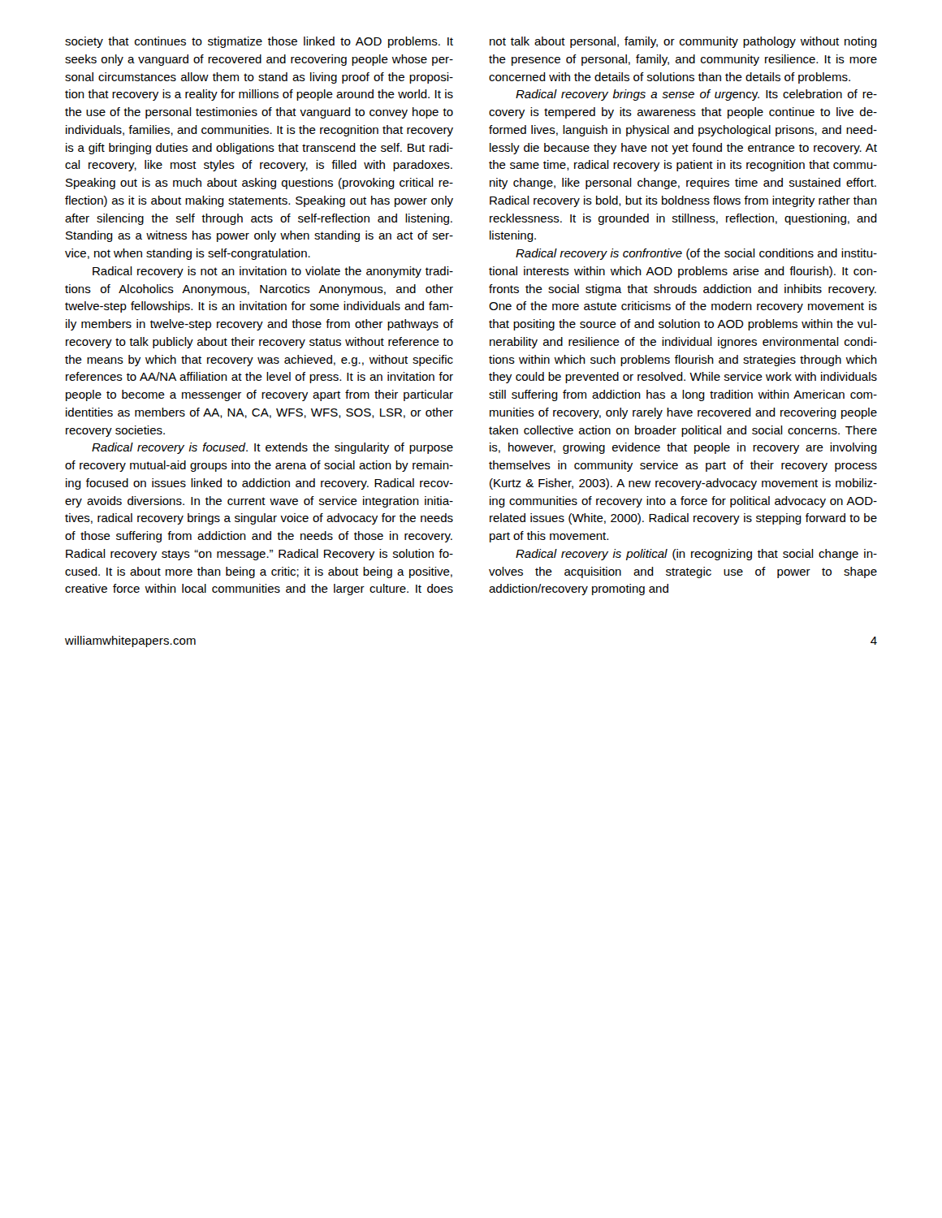society that continues to stigmatize those linked to AOD problems. It seeks only a vanguard of recovered and recovering people whose personal circumstances allow them to stand as living proof of the proposition that recovery is a reality for millions of people around the world. It is the use of the personal testimonies of that vanguard to convey hope to individuals, families, and communities. It is the recognition that recovery is a gift bringing duties and obligations that transcend the self. But radical recovery, like most styles of recovery, is filled with paradoxes. Speaking out is as much about asking questions (provoking critical reflection) as it is about making statements. Speaking out has power only after silencing the self through acts of self-reflection and listening. Standing as a witness has power only when standing is an act of service, not when standing is self-congratulation.
Radical recovery is not an invitation to violate the anonymity traditions of Alcoholics Anonymous, Narcotics Anonymous, and other twelve-step fellowships. It is an invitation for some individuals and family members in twelve-step recovery and those from other pathways of recovery to talk publicly about their recovery status without reference to the means by which that recovery was achieved, e.g., without specific references to AA/NA affiliation at the level of press. It is an invitation for people to become a messenger of recovery apart from their particular identities as members of AA, NA, CA, WFS, WFS, SOS, LSR, or other recovery societies.
Radical recovery is focused. It extends the singularity of purpose of recovery mutual-aid groups into the arena of social action by remaining focused on issues linked to addiction and recovery. Radical recovery avoids diversions. In the current wave of service integration initiatives, radical recovery brings a singular voice of advocacy for the needs of those suffering from addiction and the needs of those in recovery. Radical recovery stays “on message.” Radical Recovery is solution focused. It is about more than being a critic; it is about being a positive, creative force within local communities and the larger culture. It does not talk about personal, family, or community pathology without noting the presence of personal, family, and community resilience. It is more concerned with the details of solutions than the details of problems.
Radical recovery brings a sense of urgency. Its celebration of recovery is tempered by its awareness that people continue to live deformed lives, languish in physical and psychological prisons, and needlessly die because they have not yet found the entrance to recovery. At the same time, radical recovery is patient in its recognition that community change, like personal change, requires time and sustained effort. Radical recovery is bold, but its boldness flows from integrity rather than recklessness. It is grounded in stillness, reflection, questioning, and listening.
Radical recovery is confrontive (of the social conditions and institutional interests within which AOD problems arise and flourish). It confronts the social stigma that shrouds addiction and inhibits recovery. One of the more astute criticisms of the modern recovery movement is that positing the source of and solution to AOD problems within the vulnerability and resilience of the individual ignores environmental conditions within which such problems flourish and strategies through which they could be prevented or resolved. While service work with individuals still suffering from addiction has a long tradition within American communities of recovery, only rarely have recovered and recovering people taken collective action on broader political and social concerns. There is, however, growing evidence that people in recovery are involving themselves in community service as part of their recovery process (Kurtz & Fisher, 2003). A new recovery-advocacy movement is mobilizing communities of recovery into a force for political advocacy on AOD-related issues (White, 2000). Radical recovery is stepping forward to be part of this movement.
Radical recovery is political (in recognizing that social change involves the acquisition and strategic use of power to shape addiction/recovery promoting and
williamwhitepapers.com 4